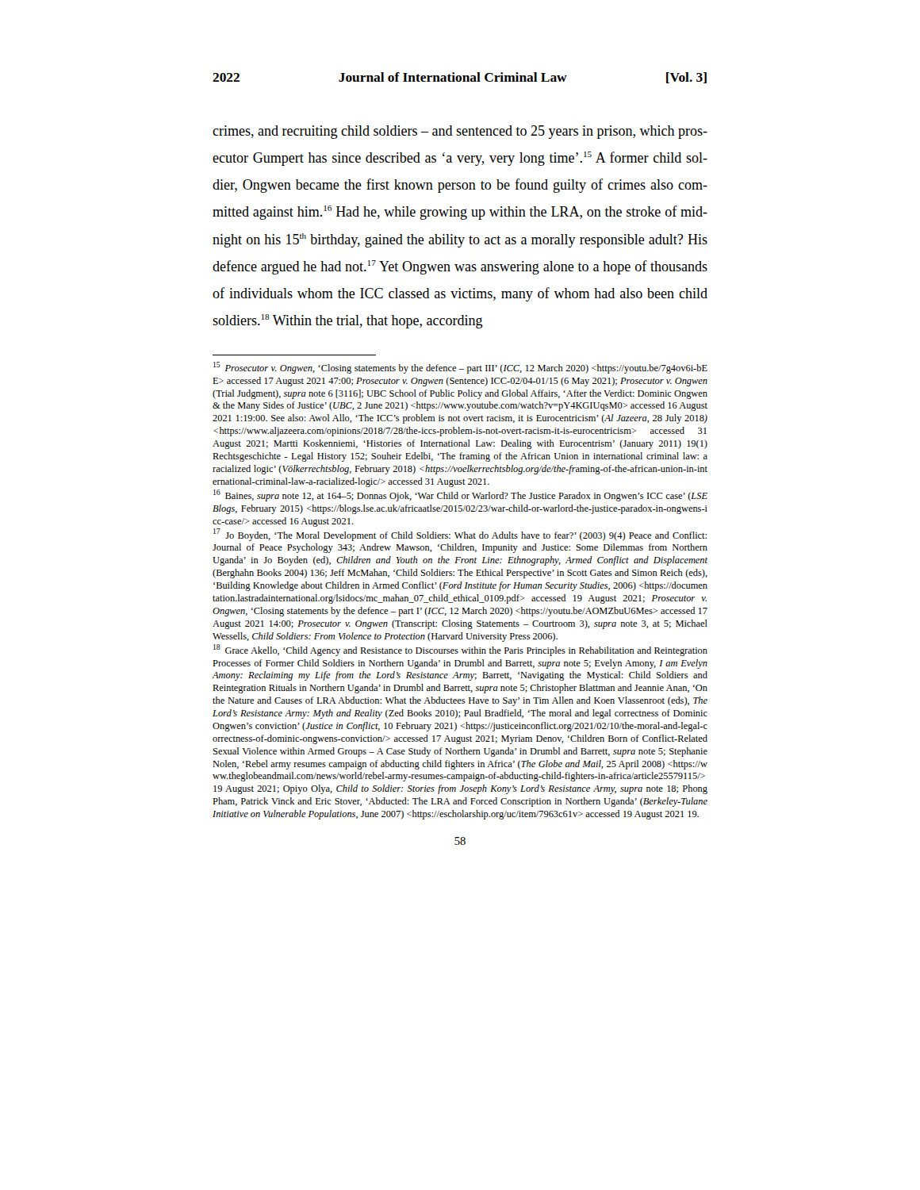2022 Journal of International Criminal Law [Vol. 3]
crimes, and recruiting child soldiers – and sentenced to 25 years in prison, which prosecutor Gumpert has since described as ‘a very, very long time’.15 A former child soldier, Ongwen became the first known person to be found guilty of crimes also committed against him.16 Had he, while growing up within the LRA, on the stroke of midnight on his 15th birthday, gained the ability to act as a morally responsible adult? His defence argued he had not.17 Yet Ongwen was answering alone to a hope of thousands of individuals whom the ICC classed as victims, many of whom had also been child soldiers.18 Within the trial, that hope, according
15 Prosecutor v. Ongwen, ‘Closing statements by the defence – part III’ (ICC, 12 March 2020) <https://youtu.be/7g4ov6i-bEE> accessed 17 August 2021 47:00; Prosecutor v. Ongwen (Sentence) ICC-02/04-01/15 (6 May 2021); Prosecutor v. Ongwen (Trial Judgment), supra note 6 [3116]; UBC School of Public Policy and Global Affairs, ‘After the Verdict: Dominic Ongwen & the Many Sides of Justice’ (UBC, 2 June 2021) <https://www.youtube.com/watch?v=pY4KGIUqsM0> accessed 16 August 2021 1:19:00. See also: Awol Allo, ‘The ICC’s problem is not overt racism, it is Eurocentricism’ (Al Jazeera, 28 July 2018) <https://www.aljazeera.com/opinions/2018/7/28/the-iccs-problem-is-not-overt-racism-it-is-eurocentricism> accessed 31 August 2021; Martti Koskenniemi, ‘Histories of International Law: Dealing with Eurocentrism’ (January 2011) 19(1) Rechtsgeschichte - Legal History 152; Souheir Edelbi, ‘The framing of the African Union in international criminal law: a racialized logic’ (Völkerrechtsblog, February 2018) <https://voelkerrechtsblog.org/de/the-fr aming-of-the-african-union-in-international-criminal-law-a-racialized-logic/> accessed 31 August 2021.
16 Baines, supra note 12, at 164–5; Donnas Ojok, ‘War Child or Warlord? The Justice Paradox in Ongwen’s ICC case’ (LSE Blogs, February 2015) <https://blogs.lse.ac.uk/africaatlse/2015/02/23/war-child-or-warlord-the-justice-paradox-in-ongwens-icc-case/> accessed 16 August 2021.
17 Jo Boyden, ‘The Moral Development of Child Soldiers: What do Adults have to fear?’ (2003) 9(4) Peace and Conflict: Journal of Peace Psychology 343; Andrew Mawson, ‘Children, Impunity and Justice: Some Dilemmas from Northern Uganda’ in Jo Boyden (ed), Children and Youth on the Front Line: Ethnography, Armed Conflict and Displacement (Berghahn Books 2004) 136; Jeff McMahan, ‘Child Soldiers: The Ethical Perspective’ in Scott Gates and Simon Reich (eds), ‘Building Knowledge about Children in Armed Conflict’ (Ford Institute for Human Security Studies, 2006) <https://documentation.lastradainternational.org/lsidocs/mc_mahan_07_child_ethical_0109.pdf> accessed 19 August 2021; Prosecutor v. Ongwen, ‘Closing statements by the defence – part I’ (ICC, 12 March 2020) <https://youtu.be/AOMZbuU6Mes> accessed 17 August 2021 14:00; Prosecutor v. Ongwen (Transcript: Closing Statements – Courtroom 3), supra note 3, at 5; Michael Wessells, Child Soldiers: From Violence to Protection (Harvard University Press 2006).
18 Grace Akello, ‘Child Agency and Resistance to Discourses within the Paris Principles in Rehabilitation and Reintegration Processes of Former Child Soldiers in Northern Uganda’ in Drumbl and Barrett, supra note 5; Evelyn Amony, I am Evelyn Amony: Reclaiming my Life from the Lord’s Resistance Army; Barrett, ‘Navigating the Mystical: Child Soldiers and Reintegration Rituals in Northern Uganda’ in Drumbl and Barrett, supra note 5; Christopher Blattman and Jeannie Anan, ‘On the Nature and Causes of LRA Abduction: What the Abductees Have to Say’ in Tim Allen and Koen Vlassenroot (eds), The Lord’s Resistance Army: Myth and Reality (Zed Books 2010); Paul Bradfield, ‘The moral and legal correctness of Dominic Ongwen’s conviction’ (Justice in Conflict, 10 February 2021) <https://justiceinconflict.org/2021/02/10/the-moral-and-legal-correctness-of-dominic-ongwens-conviction/> accessed 17 August 2021; Myriam Denov, ‘Children Born of Conflict-Related Sexual Violence within Armed Groups – A Case Study of Northern Uganda’ in Drumbl and Barrett, supra note 5; Stephanie Nolen, ‘Rebel army resumes campaign of abducting child fighters in Africa’ (The Globe and Mail, 25 April 2008) <https://www.theglobeandmail.com/news/world/rebel-army-resumes-campaign-of-abducting-child-fighters-in-africa/article25579115/> 19 August 2021; Opiyo Olya, Child to Soldier: Stories from Joseph Kony’s Lord’s Resistance Army, supra note 18; Phong Pham, Patrick Vinck and Eric Stover, ‘Abducted: The LRA and Forced Conscription in Northern Uganda’ (Berkeley-Tulane Initiative on Vulnerable Populations, June 2007) <https://escholarship.org/uc/item/7963c61v> accessed 19 August 2021 19.
58